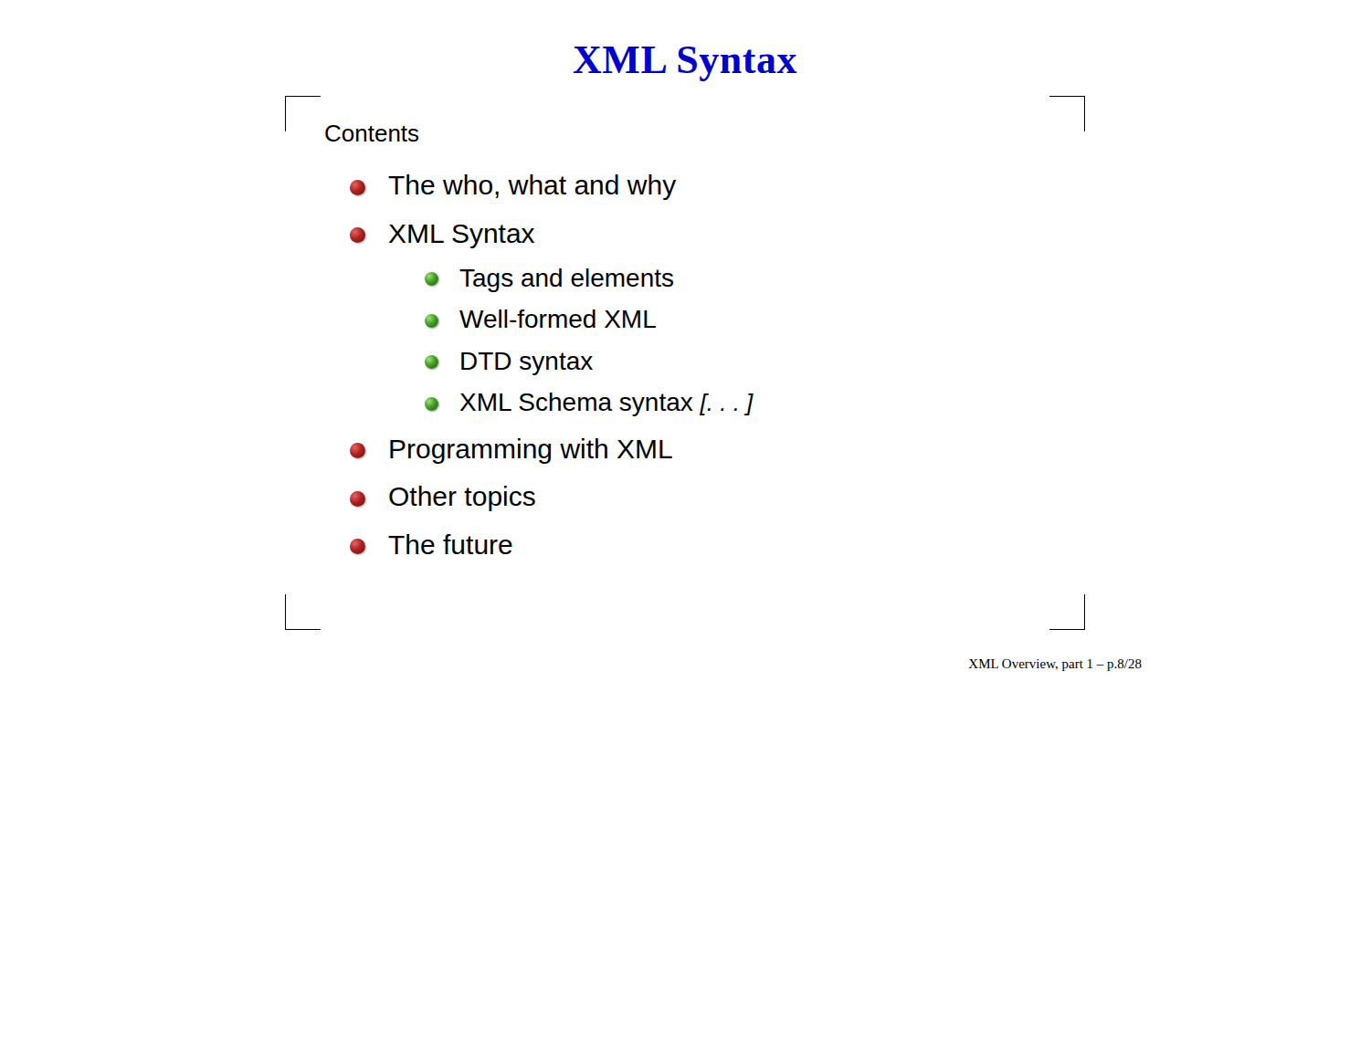XML Syntax
Contents
The who, what and why
XML Syntax
Tags and elements
Well-formed XML
DTD syntax
XML Schema syntax [. . . ]
Programming with XML
Other topics
The future
XML Overview, part 1 – p.8/28